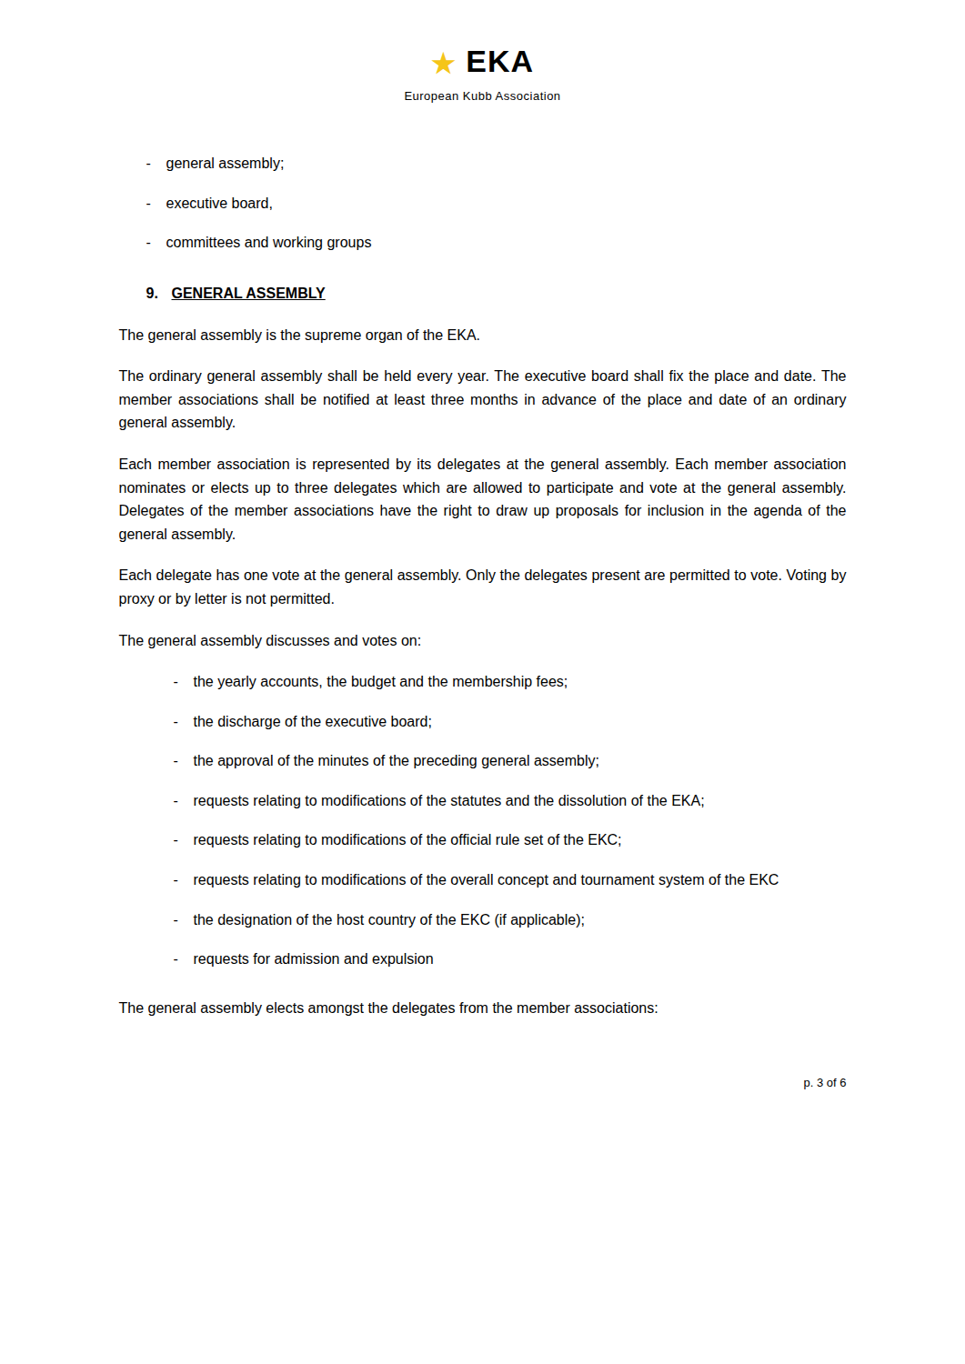★ EKA
European Kubb Association
general assembly;
executive board,
committees and working groups
9. GENERAL ASSEMBLY
The general assembly is the supreme organ of the EKA.
The ordinary general assembly shall be held every year. The executive board shall fix the place and date. The member associations shall be notified at least three months in advance of the place and date of an ordinary general assembly.
Each member association is represented by its delegates at the general assembly. Each member association nominates or elects up to three delegates which are allowed to participate and vote at the general assembly. Delegates of the member associations have the right to draw up proposals for inclusion in the agenda of the general assembly.
Each delegate has one vote at the general assembly. Only the delegates present are permitted to vote. Voting by proxy or by letter is not permitted.
The general assembly discusses and votes on:
the yearly accounts, the budget and the membership fees;
the discharge of the executive board;
the approval of the minutes of the preceding general assembly;
requests relating to modifications of the statutes and the dissolution of the EKA;
requests relating to modifications of the official rule set of the EKC;
requests relating to modifications of the overall concept and tournament system of the EKC
the designation of the host country of the EKC (if applicable);
requests for admission and expulsion
The general assembly elects amongst the delegates from the member associations:
p. 3 of 6